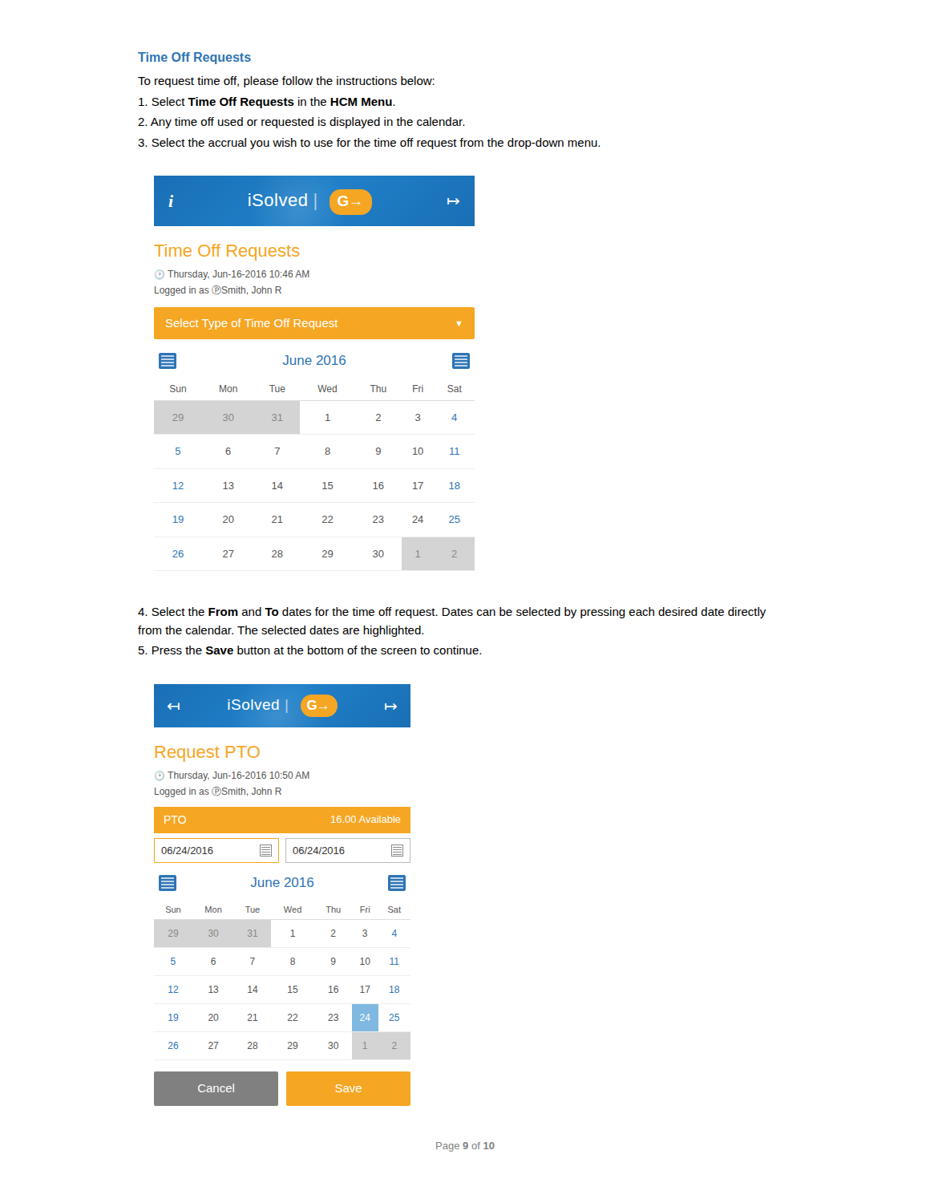Time Off Requests
To request time off, please follow the instructions below:
1. Select Time Off Requests in the HCM Menu.
2. Any time off used or requested is displayed in the calendar.
3. Select the accrual you wish to use for the time off request from the drop-down menu.
i iSolved|G→ ↦
Time Off Requests
🕑 Thursday, Jun-16-2016 10:46 AM
Logged in as ⓅSmith, John R
Select Type of Time Off Request ▼
June 2016
| Sun | Mon | Tue | Wed | Thu | Fri | Sat |
| --- | --- | --- | --- | --- | --- | --- |
| 29 | 30 | 31 | 1 | 2 | 3 | 4 |
| 5 | 6 | 7 | 8 | 9 | 10 | 11 |
| 12 | 13 | 14 | 15 | 16 | 17 | 18 |
| 19 | 20 | 21 | 22 | 23 | 24 | 25 |
| 26 | 27 | 28 | 29 | 30 | 1 | 2 |
4. Select the From and To dates for the time off request. Dates can be selected by pressing each desired date directly from the calendar. The selected dates are highlighted.
5. Press the Save button at the bottom of the screen to continue.
↤ iSolved|G→ ↦
Request PTO
🕑 Thursday, Jun-16-2016 10:50 AM
Logged in as ⓅSmith, John R
PTO 16.00 Available
06/24/2016
06/24/2016
June 2016
| Sun | Mon | Tue | Wed | Thu | Fri | Sat |
| --- | --- | --- | --- | --- | --- | --- |
| 29 | 30 | 31 | 1 | 2 | 3 | 4 |
| 5 | 6 | 7 | 8 | 9 | 10 | 11 |
| 12 | 13 | 14 | 15 | 16 | 17 | 18 |
| 19 | 20 | 21 | 22 | 23 | 24 | 25 |
| 26 | 27 | 28 | 29 | 30 | 1 | 2 |
Cancel
Save
Page 9 of 10